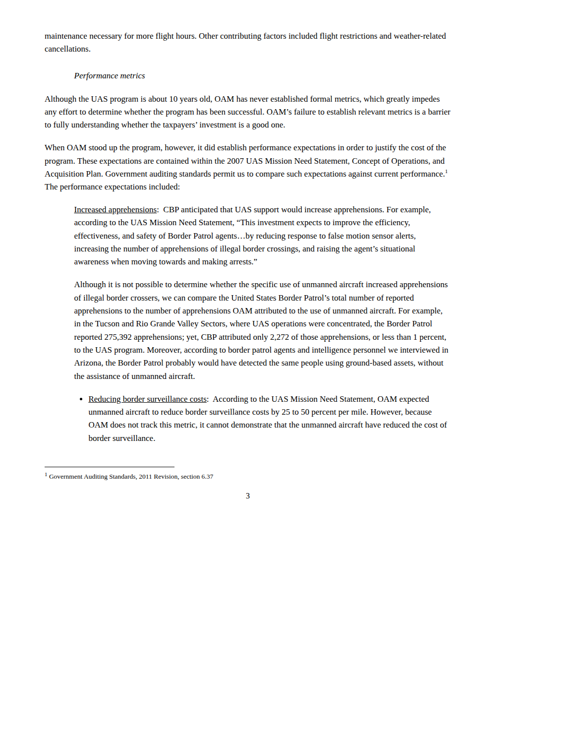maintenance necessary for more flight hours. Other contributing factors included flight restrictions and weather-related cancellations.
Performance metrics
Although the UAS program is about 10 years old, OAM has never established formal metrics, which greatly impedes any effort to determine whether the program has been successful. OAM’s failure to establish relevant metrics is a barrier to fully understanding whether the taxpayers’ investment is a good one.
When OAM stood up the program, however, it did establish performance expectations in order to justify the cost of the program. These expectations are contained within the 2007 UAS Mission Need Statement, Concept of Operations, and Acquisition Plan. Government auditing standards permit us to compare such expectations against current performance.1 The performance expectations included:
Increased apprehensions: CBP anticipated that UAS support would increase apprehensions. For example, according to the UAS Mission Need Statement, “This investment expects to improve the efficiency, effectiveness, and safety of Border Patrol agents…by reducing response to false motion sensor alerts, increasing the number of apprehensions of illegal border crossings, and raising the agent’s situational awareness when moving towards and making arrests.”
Although it is not possible to determine whether the specific use of unmanned aircraft increased apprehensions of illegal border crossers, we can compare the United States Border Patrol’s total number of reported apprehensions to the number of apprehensions OAM attributed to the use of unmanned aircraft. For example, in the Tucson and Rio Grande Valley Sectors, where UAS operations were concentrated, the Border Patrol reported 275,392 apprehensions; yet, CBP attributed only 2,272 of those apprehensions, or less than 1 percent, to the UAS program. Moreover, according to border patrol agents and intelligence personnel we interviewed in Arizona, the Border Patrol probably would have detected the same people using ground-based assets, without the assistance of unmanned aircraft.
Reducing border surveillance costs: According to the UAS Mission Need Statement, OAM expected unmanned aircraft to reduce border surveillance costs by 25 to 50 percent per mile. However, because OAM does not track this metric, it cannot demonstrate that the unmanned aircraft have reduced the cost of border surveillance.
1 Government Auditing Standards, 2011 Revision, section 6.37
3